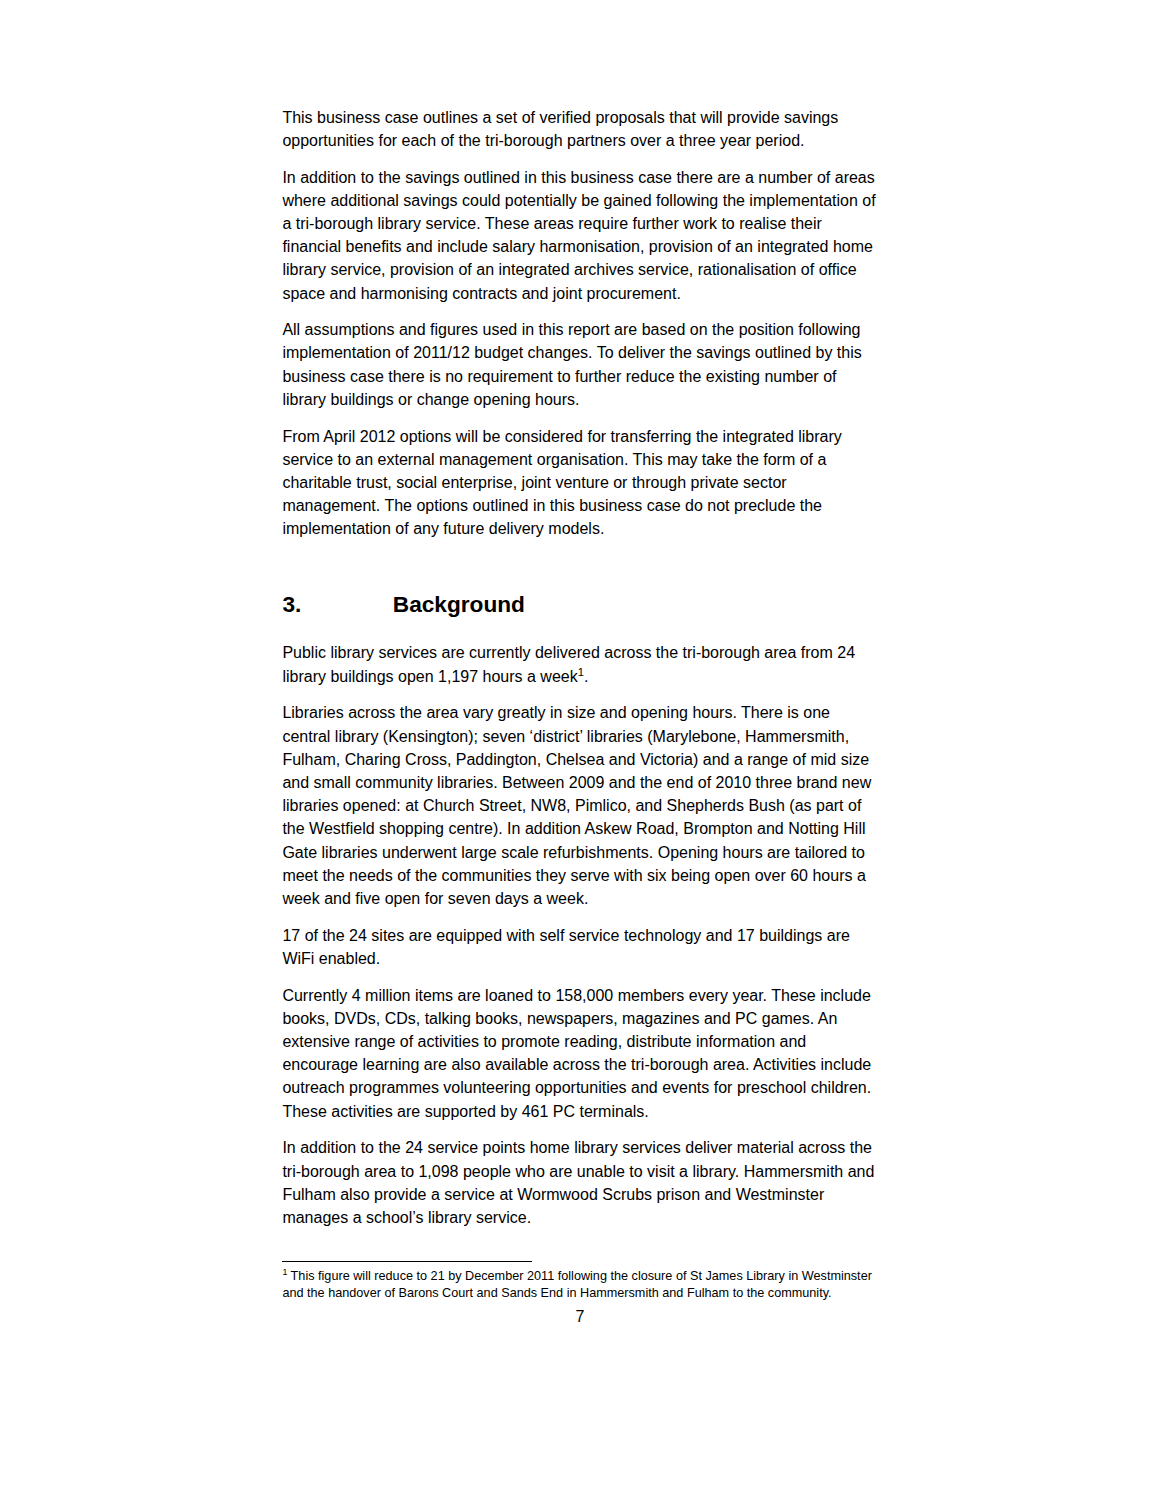This business case outlines a set of verified proposals that will provide savings opportunities for each of the tri-borough partners over a three year period.
In addition to the savings outlined in this business case there are a number of areas where additional savings could potentially be gained following the implementation of a tri-borough library service. These areas require further work to realise their financial benefits and include salary harmonisation, provision of an integrated home library service, provision of an integrated archives service, rationalisation of office space and harmonising contracts and joint procurement.
All assumptions and figures used in this report are based on the position following implementation of 2011/12 budget changes. To deliver the savings outlined by this business case there is no requirement to further reduce the existing number of library buildings or change opening hours.
From April 2012 options will be considered for transferring the integrated library service to an external management organisation. This may take the form of a charitable trust, social enterprise, joint venture or through private sector management. The options outlined in this business case do not preclude the implementation of any future delivery models.
3. Background
Public library services are currently delivered across the tri-borough area from 24 library buildings open 1,197 hours a week1.
Libraries across the area vary greatly in size and opening hours. There is one central library (Kensington); seven ‘district’ libraries (Marylebone, Hammersmith, Fulham, Charing Cross, Paddington, Chelsea and Victoria) and a range of mid size and small community libraries. Between 2009 and the end of 2010 three brand new libraries opened: at Church Street, NW8, Pimlico, and Shepherds Bush (as part of the Westfield shopping centre). In addition Askew Road, Brompton and Notting Hill Gate libraries underwent large scale refurbishments. Opening hours are tailored to meet the needs of the communities they serve with six being open over 60 hours a week and five open for seven days a week.
17 of the 24 sites are equipped with self service technology and 17 buildings are WiFi enabled.
Currently 4 million items are loaned to 158,000 members every year. These include books, DVDs, CDs, talking books, newspapers, magazines and PC games. An extensive range of activities to promote reading, distribute information and encourage learning are also available across the tri-borough area. Activities include outreach programmes volunteering opportunities and events for preschool children. These activities are supported by 461 PC terminals.
In addition to the 24 service points home library services deliver material across the tri-borough area to 1,098 people who are unable to visit a library. Hammersmith and Fulham also provide a service at Wormwood Scrubs prison and Westminster manages a school’s library service.
1 This figure will reduce to 21 by December 2011 following the closure of St James Library in Westminster and the handover of Barons Court and Sands End in Hammersmith and Fulham to the community.
7